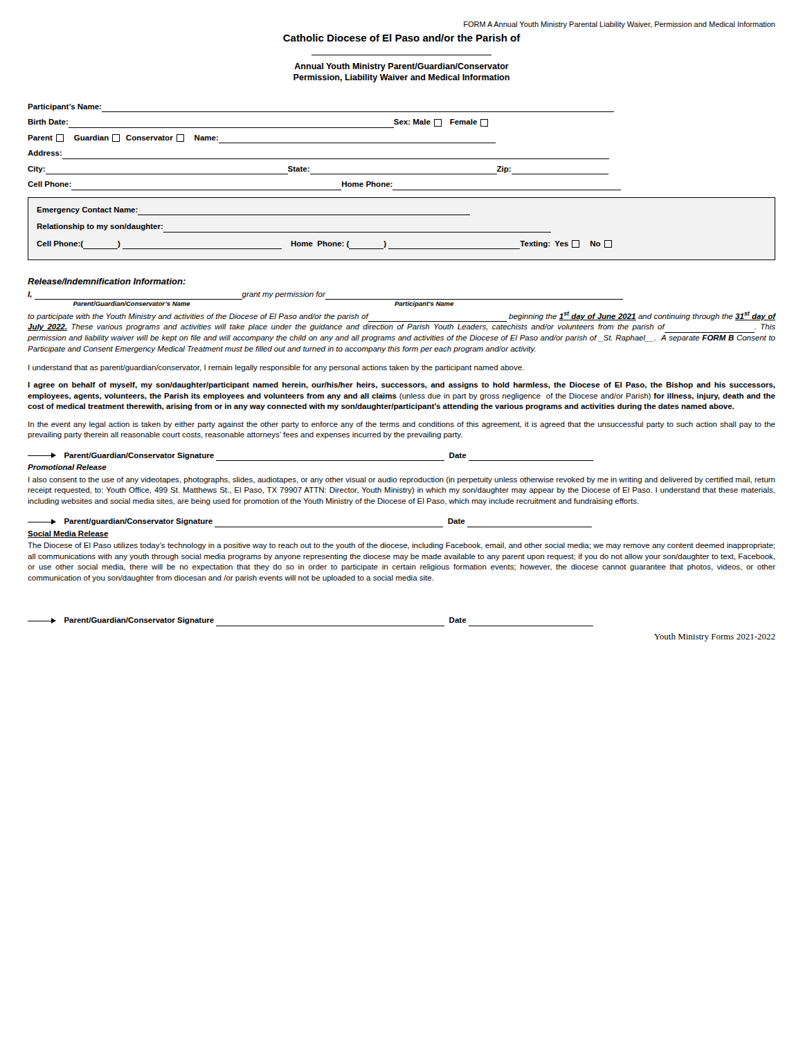FORM A Annual Youth Ministry Parental Liability Waiver, Permission and Medical Information
Catholic Diocese of El Paso and/or the Parish of
Annual Youth Ministry Parent/Guardian/Conservator
Permission, Liability Waiver and Medical Information
Participant’s Name:
Birth Date: Sex: Male Female
Parent Guardian Conservator Name:
Address:
City: State: Zip:
Cell Phone: Home Phone:
Emergency Contact Name:
Relationship to my son/daughter:
Cell Phone:( ) Home Phone: ( ) Texting: Yes No
Release/Indemnification Information:
I, grant my permission for
Parent/Guardian/Conservator’s Name Participant’s Name
to participate with the Youth Ministry and activities of the Diocese of El Paso and/or the parish of beginning the 1st day of June 2021 and continuing through the 31st day of July 2022. These various programs and activities will take place under the guidance and direction of Parish Youth Leaders, catechists and/or volunteers from the parish of . This permission and liability waiver will be kept on file and will accompany the child on any and all programs and activities of the Diocese of El Paso and/or parish of _St. Raphael__. A separate FORM B Consent to Participate and Consent Emergency Medical Treatment must be filled out and turned in to accompany this form per each program and/or activity.
I understand that as parent/guardian/conservator, I remain legally responsible for any personal actions taken by the participant named above.
I agree on behalf of myself, my son/daughter/participant named herein, our/his/her heirs, successors, and assigns to hold harmless, the Diocese of El Paso, the Bishop and his successors, employees, agents, volunteers, the Parish its employees and volunteers from any and all claims (unless due in part by gross negligence of the Diocese and/or Parish) for illness, injury, death and the cost of medical treatment therewith, arising from or in any way connected with my son/daughter/participant’s attending the various programs and activities during the dates named above.
In the event any legal action is taken by either party against the other party to enforce any of the terms and conditions of this agreement, it is agreed that the unsuccessful party to such action shall pay to the prevailing party therein all reasonable court costs, reasonable attorneys’ fees and expenses incurred by the prevailing party.
Parent/Guardian/Conservator Signature Date
Promotional Release
I also consent to the use of any videotapes, photographs, slides, audiotapes, or any other visual or audio reproduction (in perpetuity unless otherwise revoked by me in writing and delivered by certified mail, return receipt requested, to: Youth Office, 499 St. Matthews St., El Paso, TX 79907 ATTN: Director, Youth Ministry) in which my son/daughter may appear by the Diocese of El Paso. I understand that these materials, including websites and social media sites, are being used for promotion of the Youth Ministry of the Diocese of El Paso, which may include recruitment and fundraising efforts.
Parent/guardian/Conservator Signature Date
Social Media Release
The Diocese of El Paso utilizes today’s technology in a positive way to reach out to the youth of the diocese, including Facebook, email, and other social media; we may remove any content deemed inappropriate; all communications with any youth through social media programs by anyone representing the diocese may be made available to any parent upon request; if you do not allow your son/daughter to text, Facebook, or use other social media, there will be no expectation that they do so in order to participate in certain religious formation events; however, the diocese cannot guarantee that photos, videos, or other communication of you son/daughter from diocesan and /or parish events will not be uploaded to a social media site.
Parent/Guardian/Conservator Signature Date
Youth Ministry Forms 2021-2022